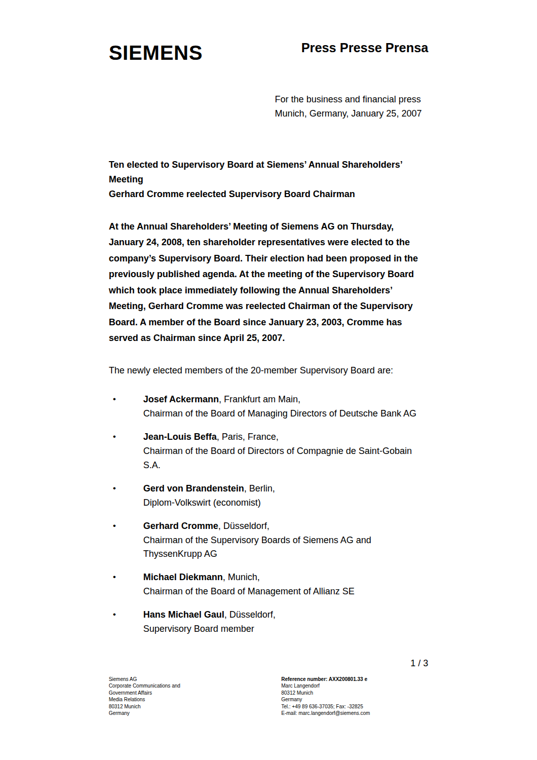SIEMENS
Press Presse Prensa
For the business and financial press
Munich, Germany, January 25, 2007
Ten elected to Supervisory Board at Siemens’ Annual Shareholders’ Meeting
Gerhard Cromme reelected Supervisory Board Chairman
At the Annual Shareholders’ Meeting of Siemens AG on Thursday, January 24, 2008, ten shareholder representatives were elected to the company’s Supervisory Board. Their election had been proposed in the previously published agenda. At the meeting of the Supervisory Board which took place immediately following the Annual Shareholders’ Meeting, Gerhard Cromme was reelected Chairman of the Supervisory Board. A member of the Board since January 23, 2003, Cromme has served as Chairman since April 25, 2007.
The newly elected members of the 20-member Supervisory Board are:
Josef Ackermann, Frankfurt am Main, Chairman of the Board of Managing Directors of Deutsche Bank AG
Jean-Louis Beffa, Paris, France, Chairman of the Board of Directors of Compagnie de Saint-Gobain S.A.
Gerd von Brandenstein, Berlin, Diplom-Volkswirt (economist)
Gerhard Cromme, Düsseldorf, Chairman of the Supervisory Boards of Siemens AG and ThyssenKrupp AG
Michael Diekmann, Munich, Chairman of the Board of Management of Allianz SE
Hans Michael Gaul, Düsseldorf, Supervisory Board member
1 / 3
Siemens AG Corporate Communications and Government Affairs Media Relations 80312 Munich Germany
Reference number: AXX200801.33 e Marc Langendorf 80312 Munich Germany Tel.: +49 89 636-37035; Fax: -32825 E-mail: marc.langendorf@siemens.com